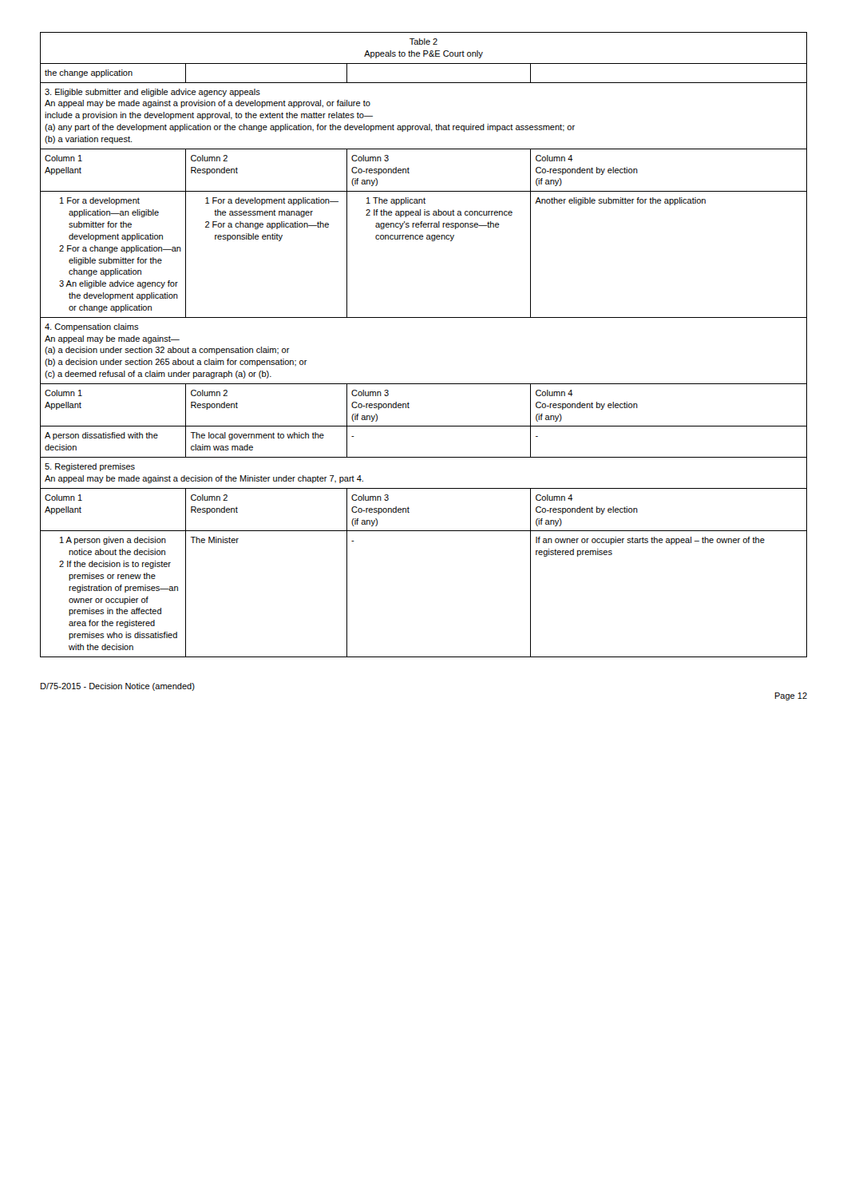| Table 2 |
| Appeals to the P&E Court only |
| the change application | | | |
| 3. Eligible submitter and eligible advice agency appeals An appeal may be made against a provision of a development approval, or failure to include a provision in the development approval, to the extent the matter relates to— (a) any part of the development application or the change application, for the development approval, that required impact assessment; or (b) a variation request. |
| Column 1 Appellant | Column 2 Respondent | Column 3 Co-respondent (if any) | Column 4 Co-respondent by election (if any) |
| 1 For a development application—an eligible submitter for the development application 2 For a change application—an eligible submitter for the change application 3 An eligible advice agency for the development application or change application | 1 For a development application—the assessment manager 2 For a change application—the responsible entity | 1 The applicant 2 If the appeal is about a concurrence agency's referral response—the concurrence agency | Another eligible submitter for the application |
| 4. Compensation claims An appeal may be made against— (a) a decision under section 32 about a compensation claim; or (b) a decision under section 265 about a claim for compensation; or (c) a deemed refusal of a claim under paragraph (a) or (b). |
| Column 1 Appellant | Column 2 Respondent | Column 3 Co-respondent (if any) | Column 4 Co-respondent by election (if any) |
| A person dissatisfied with the decision | The local government to which the claim was made | - | - |
| 5. Registered premises An appeal may be made against a decision of the Minister under chapter 7, part 4. |
| Column 1 Appellant | Column 2 Respondent | Column 3 Co-respondent (if any) | Column 4 Co-respondent by election (if any) |
| 1 A person given a decision notice about the decision 2 If the decision is to register premises or renew the registration of premises—an owner or occupier of premises in the affected area for the registered premises who is dissatisfied with the decision | The Minister | - | If an owner or occupier starts the appeal – the owner of the registered premises |
D/75-2015 - Decision Notice (amended)
Page 12